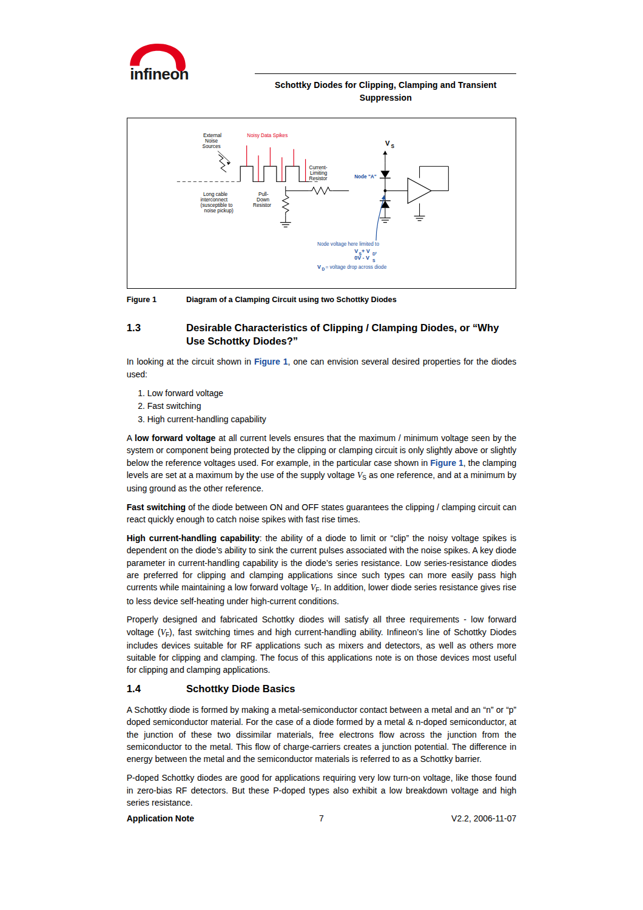infineon
Schottky Diodes for Clipping, Clamping and Transient Suppression
External Noise Sources Noisy Data Spikes Long cable interconnect (susceptible to noise pickup) Pull- Down Resistor Current- Limiting Resistor Node "A" V S Node voltage here limited to V S + V D , 0V - V S V D = voltage drop across diode
Figure 1 Diagram of a Clamping Circuit using two Schottky Diodes
1.3 Desirable Characteristics of Clipping / Clamping Diodes, or “Why Use Schottky Diodes?”
In looking at the circuit shown in Figure 1, one can envision several desired properties for the diodes used:
Low forward voltage
Fast switching
High current-handling capability
A low forward voltage at all current levels ensures that the maximum / minimum voltage seen by the system or component being protected by the clipping or clamping circuit is only slightly above or slightly below the reference voltages used. For example, in the particular case shown in Figure 1, the clamping levels are set at a maximum by the use of the supply voltage VS as one reference, and at a minimum by using ground as the other reference.
Fast switching of the diode between ON and OFF states guarantees the clipping / clamping circuit can react quickly enough to catch noise spikes with fast rise times.
High current-handling capability: the ability of a diode to limit or “clip” the noisy voltage spikes is dependent on the diode’s ability to sink the current pulses associated with the noise spikes. A key diode parameter in current-handling capability is the diode’s series resistance. Low series-resistance diodes are preferred for clipping and clamping applications since such types can more easily pass high currents while maintaining a low forward voltage VF. In addition, lower diode series resistance gives rise to less device self-heating under high-current conditions.
Properly designed and fabricated Schottky diodes will satisfy all three requirements - low forward voltage (VF), fast switching times and high current-handling ability. Infineon’s line of Schottky Diodes includes devices suitable for RF applications such as mixers and detectors, as well as others more suitable for clipping and clamping. The focus of this applications note is on those devices most useful for clipping and clamping applications.
1.4 Schottky Diode Basics
A Schottky diode is formed by making a metal-semiconductor contact between a metal and an “n” or “p” doped semiconductor material. For the case of a diode formed by a metal & n-doped semiconductor, at the junction of these two dissimilar materials, free electrons flow across the junction from the semiconductor to the metal. This flow of charge-carriers creates a junction potential. The difference in energy between the metal and the semiconductor materials is referred to as a Schottky barrier.
P-doped Schottky diodes are good for applications requiring very low turn-on voltage, like those found in zero-bias RF detectors. But these P-doped types also exhibit a low breakdown voltage and high series resistance.
Application Note 7 V2.2, 2006-11-07